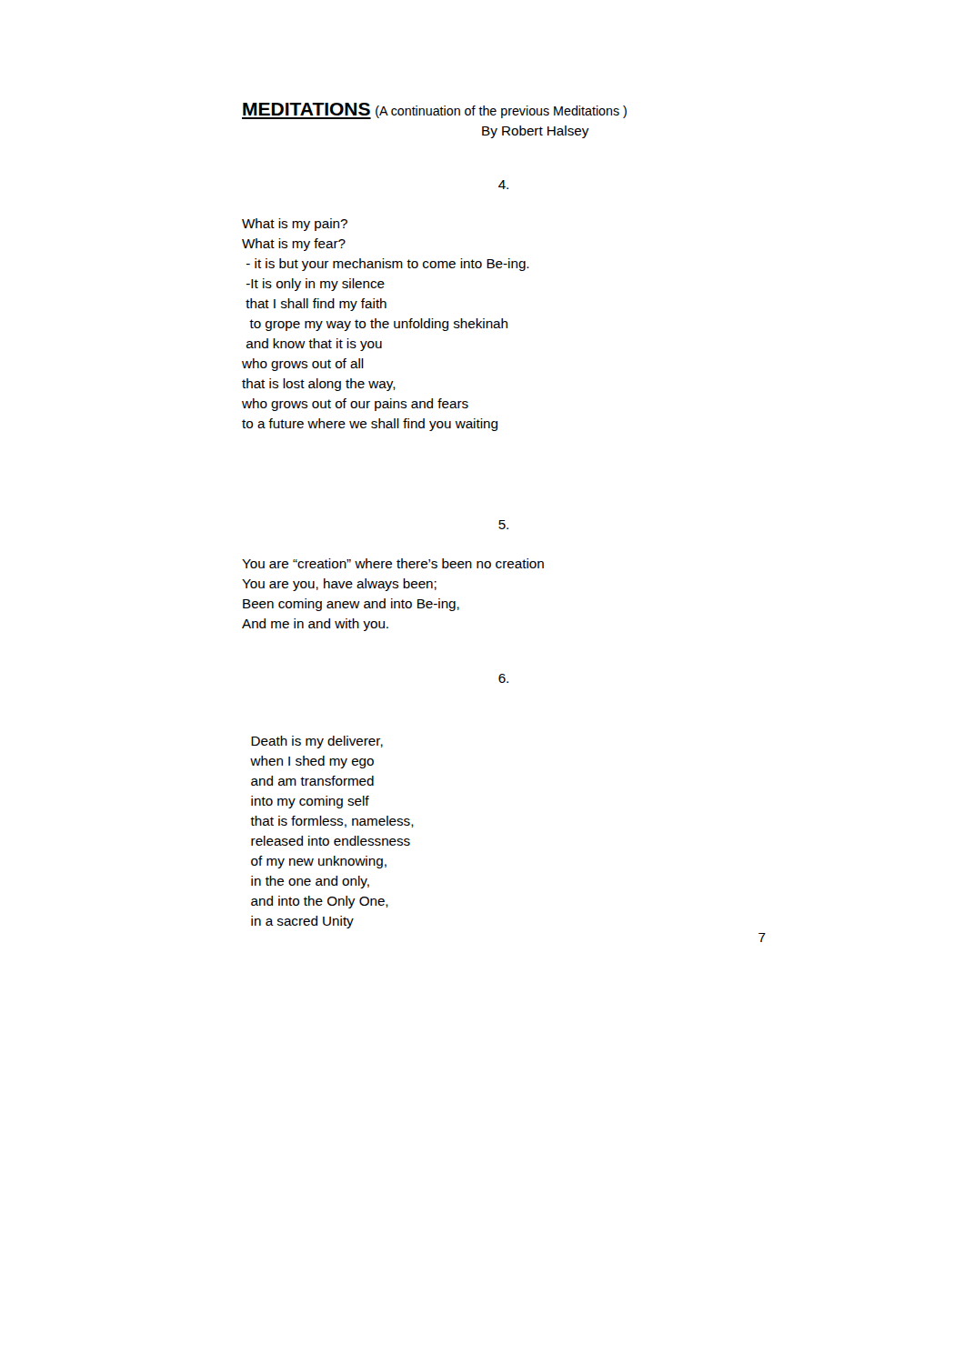MEDITATIONS (A continuation of the previous Meditations )
By Robert Halsey
4.
What is my pain? What is my fear? - it is but your mechanism to come into Be-ing. -It is only in my silence that I shall find my faith to grope my way to the unfolding shekinah and know that it is you who grows out of all that is lost along the way, who grows out of our pains and fears to a future where we shall find you waiting
5.
You are “creation” where there’s been no creation You are you, have always been; Been coming anew and into Be-ing, And me in and with you.
6.
Death is my deliverer, when I shed my ego and am transformed into my coming self that is formless, nameless, released into endlessness of my new unknowing, in the one and only, and into the Only One, in a sacred Unity
7